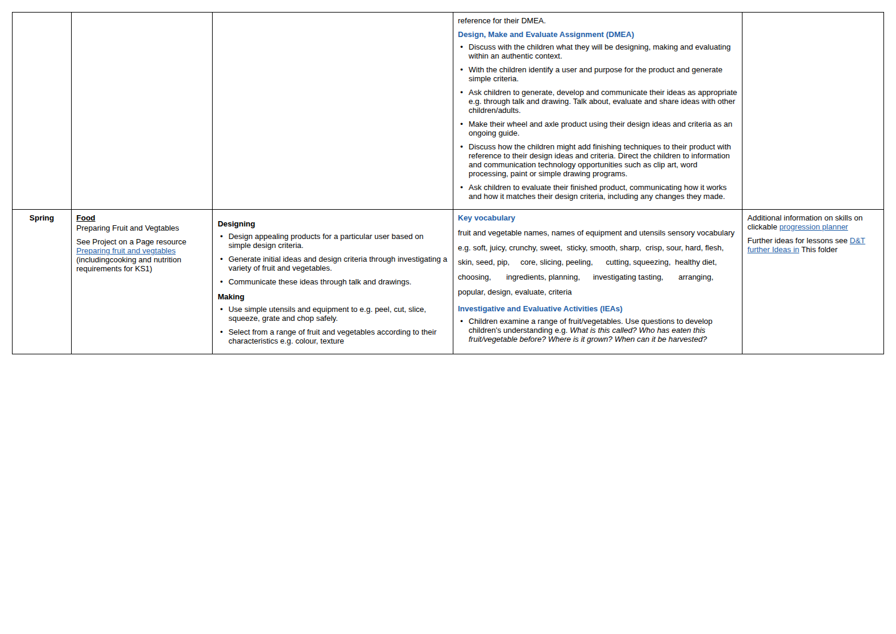| | | | reference for their DMEA. Design, Make and Evaluate Assignment (DMEA) Discuss with the children what they will be designing, making and evaluating within an authentic context. With the children identify a user and purpose for the product and generate simple criteria. Ask children to generate, develop and communicate their ideas as appropriate e.g. through talk and drawing. Talk about, evaluate and share ideas with other children/adults. Make their wheel and axle product using their design ideas and criteria as an ongoing guide. Discuss how the children might add finishing techniques to their product with reference to their design ideas and criteria. Direct the children to information and communication technology opportunities such as clip art, word processing, paint or simple drawing programs. Ask children to evaluate their finished product, communicating how it works and how it matches their design criteria, including any changes they made. | |
| Spring | Food Preparing Fruit and Vegtables See Project on a Page resource Preparing fruit and vegtables (includingcooking and nutrition requirements for KS1) | Designing Design appealing products for a particular user based on simple design criteria. Generate initial ideas and design criteria through investigating a variety of fruit and vegetables. Communicate these ideas through talk and drawings. Making Use simple utensils and equipment to e.g. peel, cut, slice, squeeze, grate and chop safely. Select from a range of fruit and vegetables according to their characteristics e.g. colour, texture | Key vocabulary fruit and vegetable names, names of equipment and utensils sensory vocabulary e.g. soft, juicy, crunchy, sweet, sticky, smooth, sharp, crisp, sour, hard, flesh, skin, seed, pip, core, slicing, peeling, cutting, squeezing, healthy diet, choosing, ingredients, planning, investigating tasting, arranging, popular, design, evaluate, criteria Investigative and Evaluative Activities (IEAs) Children examine a range of fruit/vegetables. Use questions to develop children's understanding e.g. What is this called? Who has eaten this fruit/vegetable before? Where is it grown? When can it be harvested? | Additional information on skills on clickable progression planner Further ideas for lessons see D&T further Ideas in This folder |